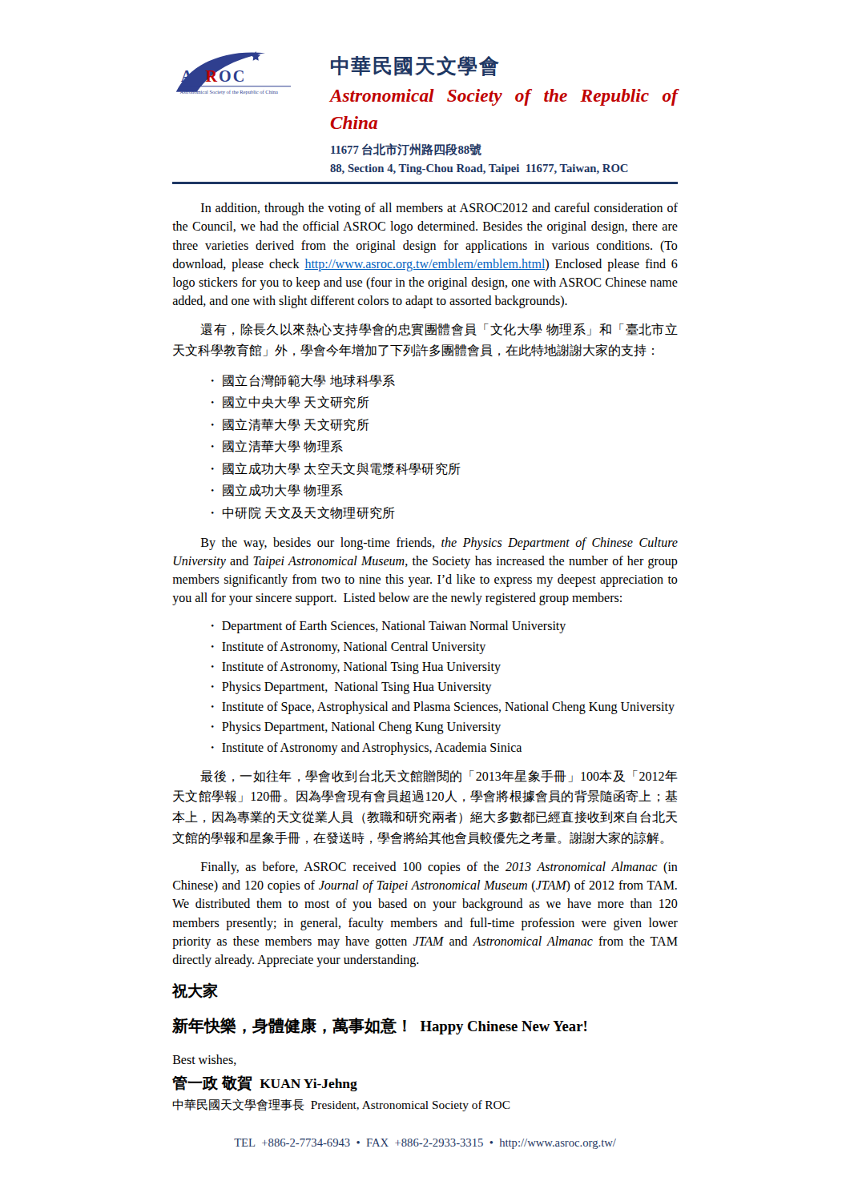Astronomical Society of the Republic of China logo A S R O C Astronomical Society of the Republic of China
中華民國天文學會
Astronomical Society of the Republic of China
11677 台北市汀州路四段88號
88, Section 4, Ting-Chou Road, Taipei 11677, Taiwan, ROC
In addition, through the voting of all members at ASROC2012 and careful consideration of the Council, we had the official ASROC logo determined. Besides the original design, there are three varieties derived from the original design for applications in various conditions. (To download, please check http://www.asroc.org.tw/emblem/emblem.html) Enclosed please find 6 logo stickers for you to keep and use (four in the original design, one with ASROC Chinese name added, and one with slight different colors to adapt to assorted backgrounds).
還有，除長久以來熱心支持學會的忠實團體會員「文化大學 物理系」和「臺北市立天文科學教育館」外，學會今年增加了下列許多團體會員，在此特地謝謝大家的支持：
國立台灣師範大學 地球科學系
國立中央大學 天文研究所
國立清華大學 天文研究所
國立清華大學 物理系
國立成功大學 太空天文與電漿科學研究所
國立成功大學 物理系
中研院 天文及天文物理研究所
By the way, besides our long-time friends, the Physics Department of Chinese Culture University and Taipei Astronomical Museum, the Society has increased the number of her group members significantly from two to nine this year. I’d like to express my deepest appreciation to you all for your sincere support. Listed below are the newly registered group members:
Department of Earth Sciences, National Taiwan Normal University
Institute of Astronomy, National Central University
Institute of Astronomy, National Tsing Hua University
Physics Department, National Tsing Hua University
Institute of Space, Astrophysical and Plasma Sciences, National Cheng Kung University
Physics Department, National Cheng Kung University
Institute of Astronomy and Astrophysics, Academia Sinica
最後，一如往年，學會收到台北天文館贈閱的「2013年星象手冊」100本及「2012年天文館學報」120冊。因為學會現有會員超過120人，學會將根據會員的背景隨函寄上；基本上，因為專業的天文從業人員（教職和研究兩者）絕大多數都已經直接收到來自台北天文館的學報和星象手冊，在發送時，學會將給其他會員較優先之考量。謝謝大家的諒解。
Finally, as before, ASROC received 100 copies of the 2013 Astronomical Almanac (in Chinese) and 120 copies of Journal of Taipei Astronomical Museum (JTAM) of 2012 from TAM. We distributed them to most of you based on your background as we have more than 120 members presently; in general, faculty members and full-time profession were given lower priority as these members may have gotten JTAM and Astronomical Almanac from the TAM directly already. Appreciate your understanding.
祝大家
新年快樂，身體健康，萬事如意！ Happy Chinese New Year!
Best wishes,
管一政 敬賀 KUAN Yi-Jehng
中華民國天文學會理事長 President, Astronomical Society of ROC
TEL +886-2-7734-6943 • FAX +886-2-2933-3315 • http://www.asroc.org.tw/